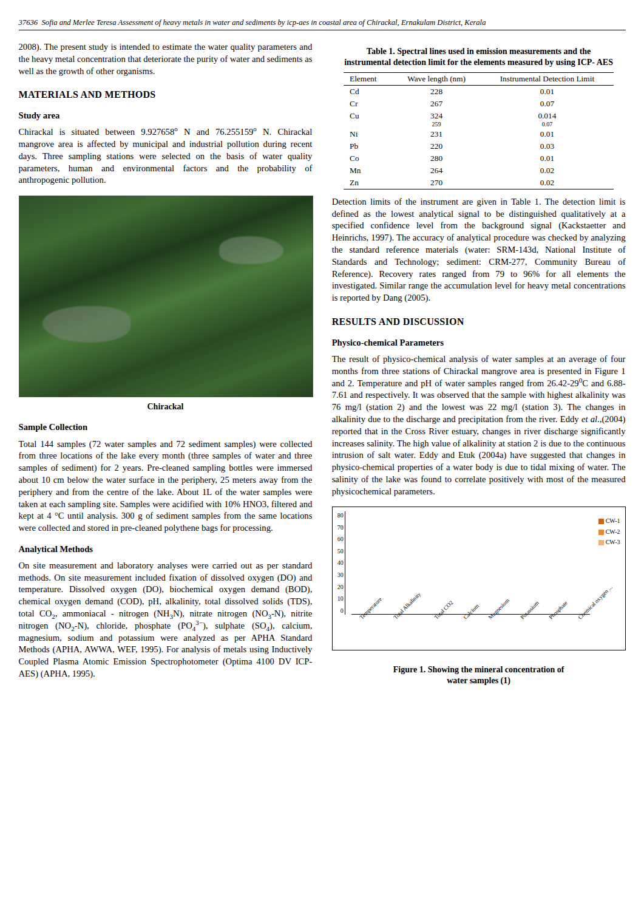37636 Sofia and Merlee Teresa Assessment of heavy metals in water and sediments by icp-aes in coastal area of Chirackal, Ernakulam District, Kerala
2008). The present study is intended to estimate the water quality parameters and the heavy metal concentration that deteriorate the purity of water and sediments as well as the growth of other organisms.
MATERIALS AND METHODS
Study area
Chirackal is situated between 9.927658o N and 76.255159o N. Chirackal mangrove area is affected by municipal and industrial pollution during recent days. Three sampling stations were selected on the basis of water quality parameters, human and environmental factors and the probability of anthropogenic pollution.
Chirackal
Sample Collection
Total 144 samples (72 water samples and 72 sediment samples) were collected from three locations of the lake every month (three samples of water and three samples of sediment) for 2 years. Pre-cleaned sampling bottles were immersed about 10 cm below the water surface in the periphery, 25 meters away from the periphery and from the centre of the lake. About 1L of the water samples were taken at each sampling site. Samples were acidified with 10% HNO3, filtered and kept at 4 °C until analysis. 300 g of sediment samples from the same locations were collected and stored in pre-cleaned polythene bags for processing.
Analytical Methods
On site measurement and laboratory analyses were carried out as per standard methods. On site measurement included fixation of dissolved oxygen (DO) and temperature. Dissolved oxygen (DO), biochemical oxygen demand (BOD), chemical oxygen demand (COD), pH, alkalinity, total dissolved solids (TDS), total CO2, ammoniacal - nitrogen (NH3N), nitrate nitrogen (NO3-N), nitrite nitrogen (NO2-N), chloride, phosphate (PO43−), sulphate (SO4), calcium, magnesium, sodium and potassium were analyzed as per APHA Standard Methods (APHA, AWWA, WEF, 1995). For analysis of metals using Inductively Coupled Plasma Atomic Emission Spectrophotometer (Optima 4100 DV ICP-AES) (APHA, 1995).
Table 1. Spectral lines used in emission measurements and the instrumental detection limit for the elements measured by using ICP- AES
| Element | Wave length (nm) | Instrumental Detection Limit |
| --- | --- | --- |
| Cd | 228 | 0.01 |
| Cr | 267 | 0.07 |
| Cu | 324 259 | 0.014 0.07 |
| Ni | 231 | 0.01 |
| Pb | 220 | 0.03 |
| Co | 280 | 0.01 |
| Mn | 264 | 0.02 |
| Zn | 270 | 0.02 |
Detection limits of the instrument are given in Table 1. The detection limit is defined as the lowest analytical signal to be distinguished qualitatively at a specified confidence level from the background signal (Kackstaetter and Heinrichs, 1997). The accuracy of analytical procedure was checked by analyzing the standard reference materials (water: SRM-143d, National Institute of Standards and Technology; sediment: CRM-277, Community Bureau of Reference). Recovery rates ranged from 79 to 96% for all elements the investigated. Similar range the accumulation level for heavy metal concentrations is reported by Dang (2005).
RESULTS AND DISCUSSION
Physico-chemical Parameters
The result of physico-chemical analysis of water samples at an average of four months from three stations of Chirackal mangrove area is presented in Figure 1 and 2. Temperature and pH of water samples ranged from 26.42-290C and 6.88-7.61 and respectively. It was observed that the sample with highest alkalinity was 76 mg/l (station 2) and the lowest was 22 mg/l (station 3). The changes in alkalinity due to the discharge and precipitation from the river. Eddy et al.,(2004) reported that in the Cross River estuary, changes in river discharge significantly increases salinity. The high value of alkalinity at station 2 is due to the continuous intrusion of salt water. Eddy and Etuk (2004a) have suggested that changes in physico-chemical properties of a water body is due to tidal mixing of water. The salinity of the lake was found to correlate positively with most of the measured physicochemical parameters.
80
70
60
50
40
30
20
10
0
CW-1
CW-2
CW-3
Temperature
Total Alkalinity
Total CO2
Calcium
Magnesium
Potassium
Phosphate
Chemical oxygen ...
Figure 1. Showing the mineral concentration of
water samples (1)